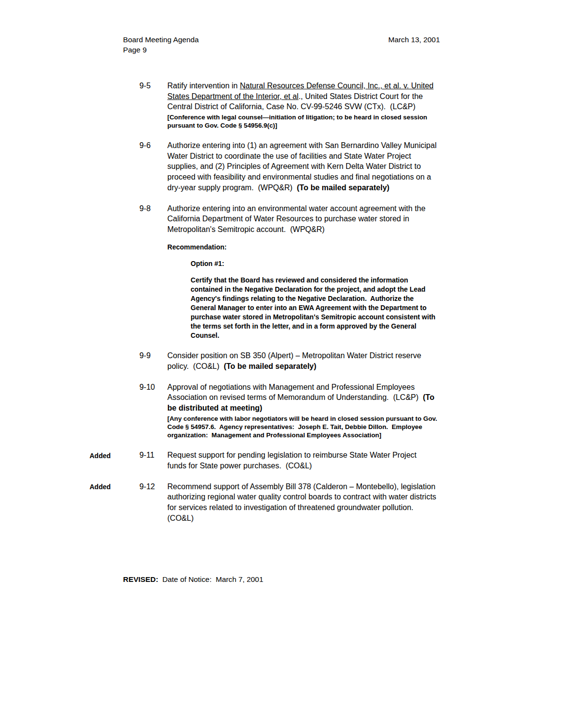Board Meeting Agenda
Page 9
March 13, 2001
9-5
Ratify intervention in Natural Resources Defense Council, Inc., et al. v. United States Department of the Interior, et al., United States District Court for the Central District of California, Case No. CV-99-5246 SVW (CTx). (LC&P)
[Conference with legal counsel—initiation of litigation; to be heard in closed session pursuant to Gov. Code § 54956.9(c)]
9-6
Authorize entering into (1) an agreement with San Bernardino Valley Municipal Water District to coordinate the use of facilities and State Water Project supplies, and (2) Principles of Agreement with Kern Delta Water District to proceed with feasibility and environmental studies and final negotiations on a dry-year supply program. (WPQ&R) (To be mailed separately)
9-8
Authorize entering into an environmental water account agreement with the California Department of Water Resources to purchase water stored in Metropolitan's Semitropic account. (WPQ&R)
Recommendation:
Option #1:
Certify that the Board has reviewed and considered the information contained in the Negative Declaration for the project, and adopt the Lead Agency's findings relating to the Negative Declaration. Authorize the General Manager to enter into an EWA Agreement with the Department to purchase water stored in Metropolitan's Semitropic account consistent with the terms set forth in the letter, and in a form approved by the General Counsel.
9-9
Consider position on SB 350 (Alpert) – Metropolitan Water District reserve policy. (CO&L) (To be mailed separately)
9-10
Approval of negotiations with Management and Professional Employees Association on revised terms of Memorandum of Understanding. (LC&P) (To be distributed at meeting)
[Any conference with labor negotiators will be heard in closed session pursuant to Gov. Code § 54957.6. Agency representatives: Joseph E. Tait, Debbie Dillon. Employee organization: Management and Professional Employees Association]
Added
9-11
Request support for pending legislation to reimburse State Water Project funds for State power purchases. (CO&L)
Added
9-12
Recommend support of Assembly Bill 378 (Calderon – Montebello), legislation authorizing regional water quality control boards to contract with water districts for services related to investigation of threatened groundwater pollution. (CO&L)
REVISED: Date of Notice: March 7, 2001